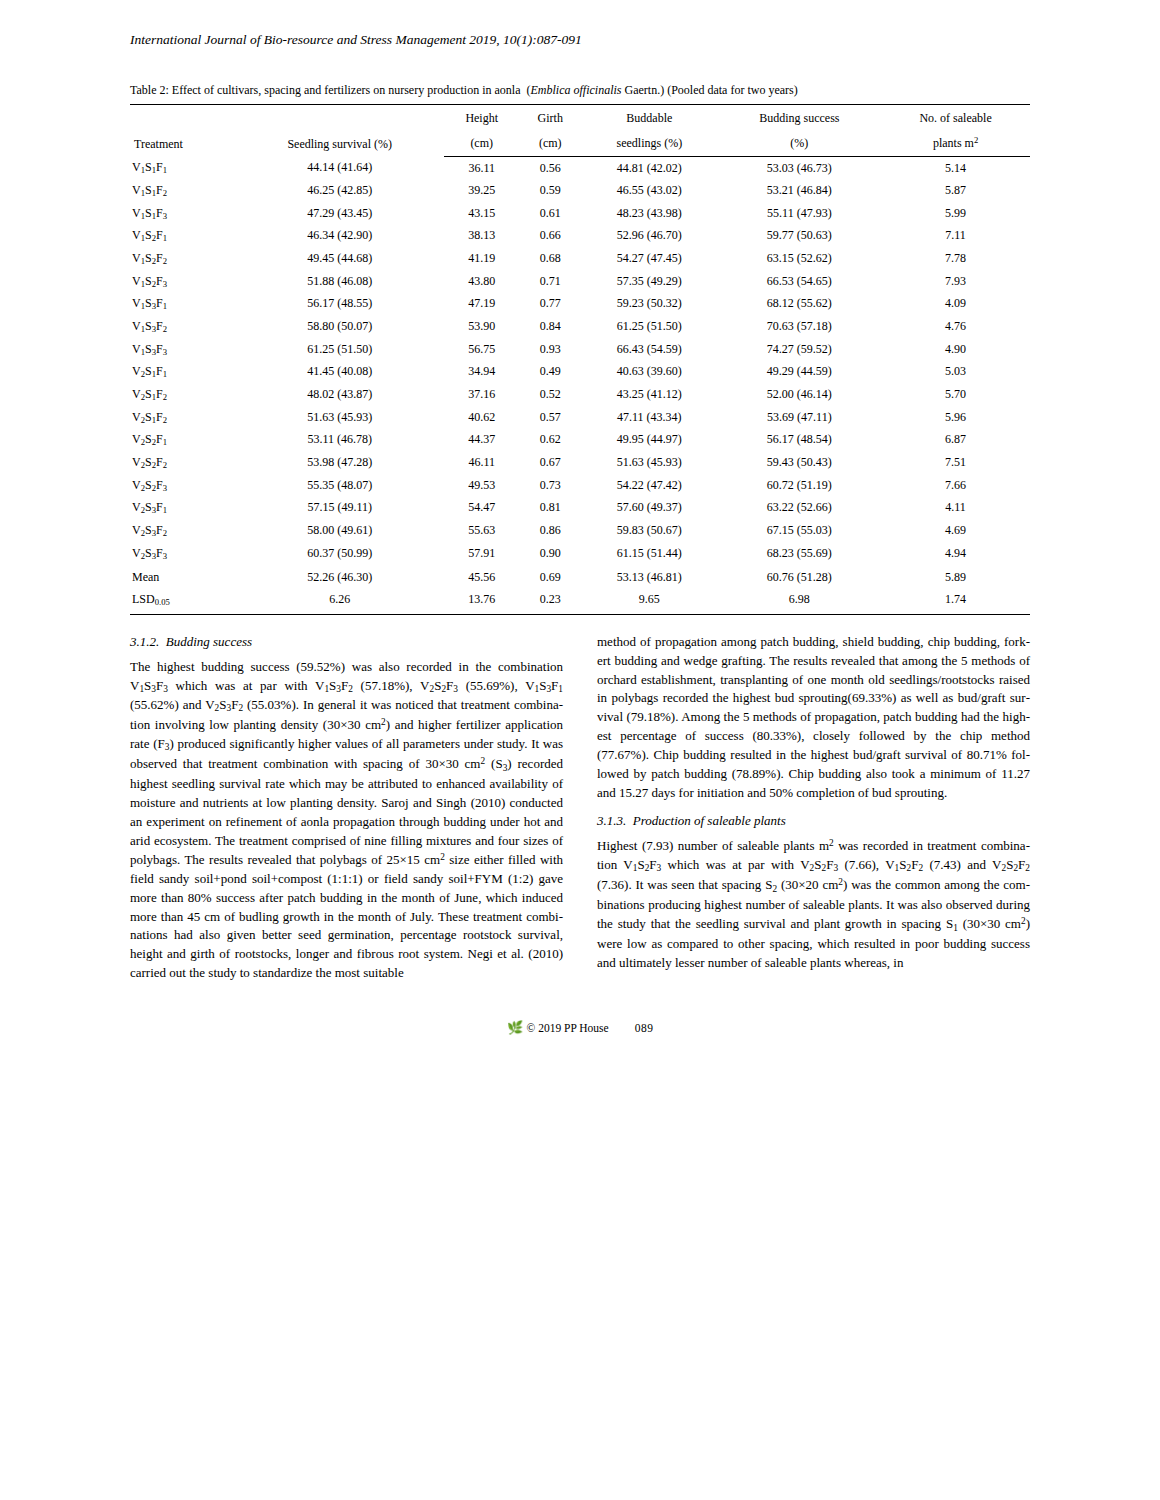International Journal of Bio-resource and Stress Management 2019, 10(1):087-091
Table 2: Effect of cultivars, spacing and fertilizers on nursery production in aonla (Emblica officinalis Gaertn.) (Pooled data for two years)
| Treatment | Seedling survival (%) | Height | Girth | Buddable | Budding success | No. of saleable |
| --- | --- | --- | --- | --- | --- | --- |
| (cm) | (cm) | seedlings (%) | (%) | plants m 2 |
| V 1 S 1 F 1 | 44.14 (41.64) | 36.11 | 0.56 | 44.81 (42.02) | 53.03 (46.73) | 5.14 |
| V 1 S 1 F 2 | 46.25 (42.85) | 39.25 | 0.59 | 46.55 (43.02) | 53.21 (46.84) | 5.87 |
| V 1 S 1 F 3 | 47.29 (43.45) | 43.15 | 0.61 | 48.23 (43.98) | 55.11 (47.93) | 5.99 |
| V 1 S 2 F 1 | 46.34 (42.90) | 38.13 | 0.66 | 52.96 (46.70) | 59.77 (50.63) | 7.11 |
| V 1 S 2 F 2 | 49.45 (44.68) | 41.19 | 0.68 | 54.27 (47.45) | 63.15 (52.62) | 7.78 |
| V 1 S 2 F 3 | 51.88 (46.08) | 43.80 | 0.71 | 57.35 (49.29) | 66.53 (54.65) | 7.93 |
| V 1 S 3 F 1 | 56.17 (48.55) | 47.19 | 0.77 | 59.23 (50.32) | 68.12 (55.62) | 4.09 |
| V 1 S 3 F 2 | 58.80 (50.07) | 53.90 | 0.84 | 61.25 (51.50) | 70.63 (57.18) | 4.76 |
| V 1 S 3 F 3 | 61.25 (51.50) | 56.75 | 0.93 | 66.43 (54.59) | 74.27 (59.52) | 4.90 |
| V 2 S 1 F 1 | 41.45 (40.08) | 34.94 | 0.49 | 40.63 (39.60) | 49.29 (44.59) | 5.03 |
| V 2 S 1 F 2 | 48.02 (43.87) | 37.16 | 0.52 | 43.25 (41.12) | 52.00 (46.14) | 5.70 |
| V 2 S 1 F 2 | 51.63 (45.93) | 40.62 | 0.57 | 47.11 (43.34) | 53.69 (47.11) | 5.96 |
| V 2 S 2 F 1 | 53.11 (46.78) | 44.37 | 0.62 | 49.95 (44.97) | 56.17 (48.54) | 6.87 |
| V 2 S 2 F 2 | 53.98 (47.28) | 46.11 | 0.67 | 51.63 (45.93) | 59.43 (50.43) | 7.51 |
| V 2 S 2 F 3 | 55.35 (48.07) | 49.53 | 0.73 | 54.22 (47.42) | 60.72 (51.19) | 7.66 |
| V 2 S 3 F 1 | 57.15 (49.11) | 54.47 | 0.81 | 57.60 (49.37) | 63.22 (52.66) | 4.11 |
| V 2 S 3 F 2 | 58.00 (49.61) | 55.63 | 0.86 | 59.83 (50.67) | 67.15 (55.03) | 4.69 |
| V 2 S 3 F 3 | 60.37 (50.99) | 57.91 | 0.90 | 61.15 (51.44) | 68.23 (55.69) | 4.94 |
| Mean | 52.26 (46.30) | 45.56 | 0.69 | 53.13 (46.81) | 60.76 (51.28) | 5.89 |
| LSD 0.05 | 6.26 | 13.76 | 0.23 | 9.65 | 6.98 | 1.74 |
3.1.2. Budding success
The highest budding success (59.52%) was also recorded in the combination V1S3F3 which was at par with V1S3F2 (57.18%), V2S2F3 (55.69%), V1S3F1 (55.62%) and V2S3F2 (55.03%). In general it was noticed that treatment combination involving low planting density (30×30 cm2) and higher fertilizer application rate (F3) produced significantly higher values of all parameters under study. It was observed that treatment combination with spacing of 30×30 cm2 (S3) recorded highest seedling survival rate which may be attributed to enhanced availability of moisture and nutrients at low planting density. Saroj and Singh (2010) conducted an experiment on refinement of aonla propagation through budding under hot and arid ecosystem. The treatment comprised of nine filling mixtures and four sizes of polybags. The results revealed that polybags of 25×15 cm2 size either filled with field sandy soil+pond soil+compost (1:1:1) or field sandy soil+FYM (1:2) gave more than 80% success after patch budding in the month of June, which induced more than 45 cm of budling growth in the month of July. These treatment combinations had also given better seed germination, percentage rootstock survival, height and girth of rootstocks, longer and fibrous root system. Negi et al. (2010) carried out the study to standardize the most suitable
method of propagation among patch budding, shield budding, chip budding, forkert budding and wedge grafting. The results revealed that among the 5 methods of orchard establishment, transplanting of one month old seedlings/rootstocks raised in polybags recorded the highest bud sprouting(69.33%) as well as bud/graft survival (79.18%). Among the 5 methods of propagation, patch budding had the highest percentage of success (80.33%), closely followed by the chip method (77.67%). Chip budding resulted in the highest bud/graft survival of 80.71% followed by patch budding (78.89%). Chip budding also took a minimum of 11.27 and 15.27 days for initiation and 50% completion of bud sprouting.
3.1.3. Production of saleable plants
Highest (7.93) number of saleable plants m2 was recorded in treatment combination V1S2F3 which was at par with V2S2F3 (7.66), V1S2F2 (7.43) and V2S2F2 (7.36). It was seen that spacing S2 (30×20 cm2) was the common among the combinations producing highest number of saleable plants. It was also observed during the study that the seedling survival and plant growth in spacing S1 (30×30 cm2) were low as compared to other spacing, which resulted in poor budding success and ultimately lesser number of saleable plants whereas, in
🌿© 2019 PP House089